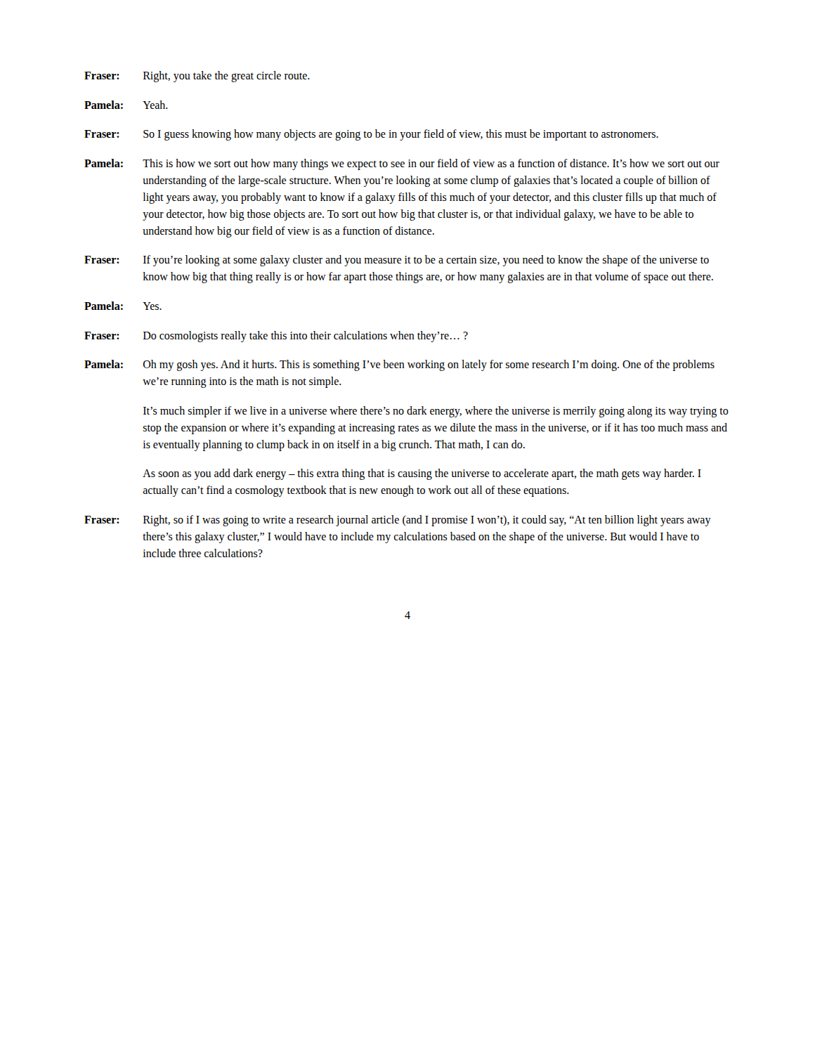Fraser:
Right, you take the great circle route.
Pamela:
Yeah.
Fraser:
So I guess knowing how many objects are going to be in your field of view, this must be important to astronomers.
Pamela:
This is how we sort out how many things we expect to see in our field of view as a function of distance. It’s how we sort out our understanding of the large-scale structure. When you’re looking at some clump of galaxies that’s located a couple of billion of light years away, you probably want to know if a galaxy fills of this much of your detector, and this cluster fills up that much of your detector, how big those objects are. To sort out how big that cluster is, or that individual galaxy, we have to be able to understand how big our field of view is as a function of distance.
Fraser:
If you’re looking at some galaxy cluster and you measure it to be a certain size, you need to know the shape of the universe to know how big that thing really is or how far apart those things are, or how many galaxies are in that volume of space out there.
Pamela:
Yes.
Fraser:
Do cosmologists really take this into their calculations when they’re… ?
Pamela:
Oh my gosh yes. And it hurts. This is something I’ve been working on lately for some research I’m doing. One of the problems we’re running into is the math is not simple.
It’s much simpler if we live in a universe where there’s no dark energy, where the universe is merrily going along its way trying to stop the expansion or where it’s expanding at increasing rates as we dilute the mass in the universe, or if it has too much mass and is eventually planning to clump back in on itself in a big crunch. That math, I can do.
As soon as you add dark energy – this extra thing that is causing the universe to accelerate apart, the math gets way harder. I actually can’t find a cosmology textbook that is new enough to work out all of these equations.
Fraser:
Right, so if I was going to write a research journal article (and I promise I won’t), it could say, “At ten billion light years away there’s this galaxy cluster,” I would have to include my calculations based on the shape of the universe. But would I have to include three calculations?
4